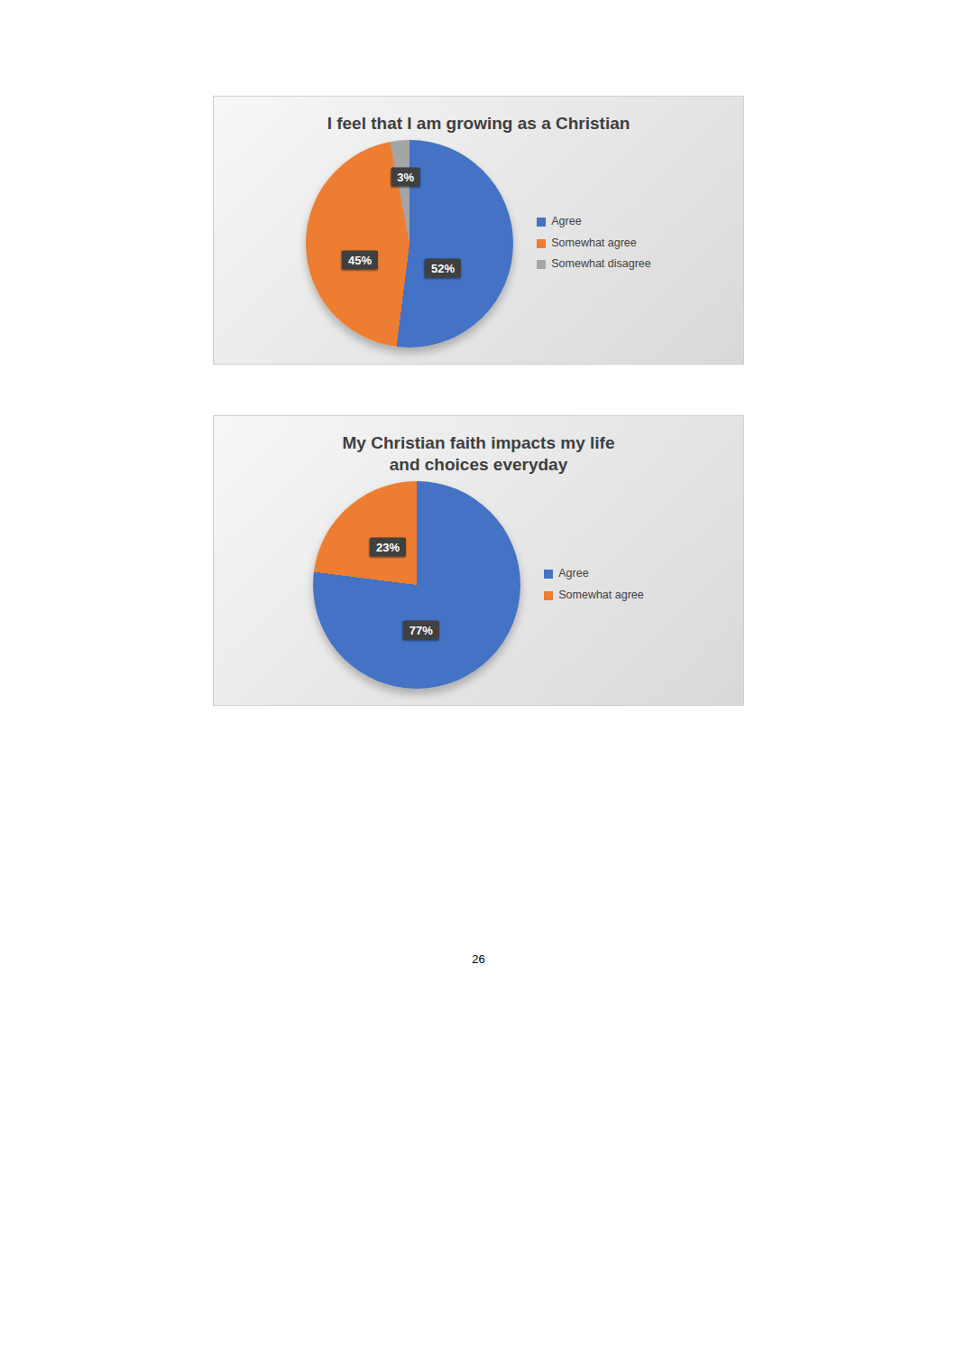I feel that I am growing as a Christian
52% 45% 3%
Agree
Somewhat agree
Somewhat disagree
My Christian faith impacts my life
and choices everyday
77% 23%
Agree
Somewhat agree
26